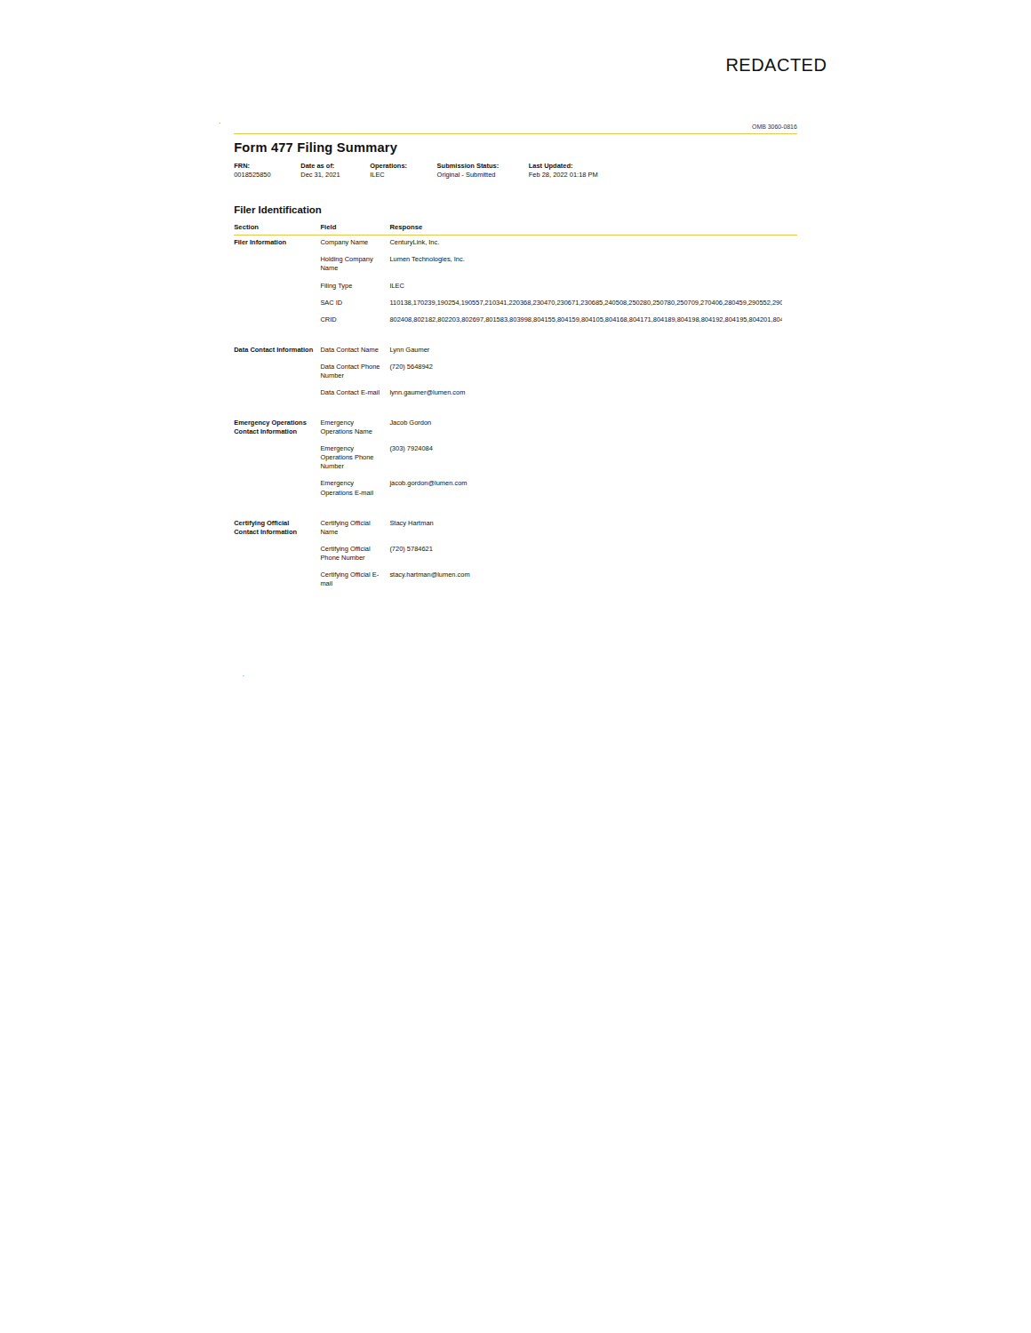REDACTED
.
OMB 3060-0816
Form 477 Filing Summary
FRN: 0018525850
Date as of: Dec 31, 2021
Operations: ILEC
Submission Status: Original - Submitted
Last Updated: Feb 28, 2022 01:18 PM
Filer Identification
| Section | Field | Response |
| --- | --- | --- |
| Filer Information | Company Name | CenturyLink, Inc. |
| | Holding Company Name | Lumen Technologies, Inc. |
| | Filing Type | ILEC |
| | SAC ID | 110138,170239,190254,190557,210341,220368,230470,230671,230685,240508,250280,250780,250709,270406,280459,290552,290557,290567,290574,300535,30 |
| | CRID | 802408,802182,802203,802697,801583,803998,804155,804159,804105,804168,804171,804189,804198,804192,804195,804201,804204,804207,804213,804213,80 |
| Data Contact Information | Data Contact Name | Lynn Gaumer |
| | Data Contact Phone Number | (720) 5648942 |
| | Data Contact E-mail | lynn.gaumer@lumen.com |
| Emergency Operations Contact Information | Emergency Operations Name | Jacob Gordon |
| | Emergency Operations Phone Number | (303) 7924084 |
| | Emergency Operations E-mail | jacob.gordon@lumen.com |
| Certifying Official Contact Information | Certifying Official Name | Stacy Hartman |
| | Certifying Official Phone Number | (720) 5784621 |
| | Certifying Official E-mail | stacy.hartman@lumen.com |
.